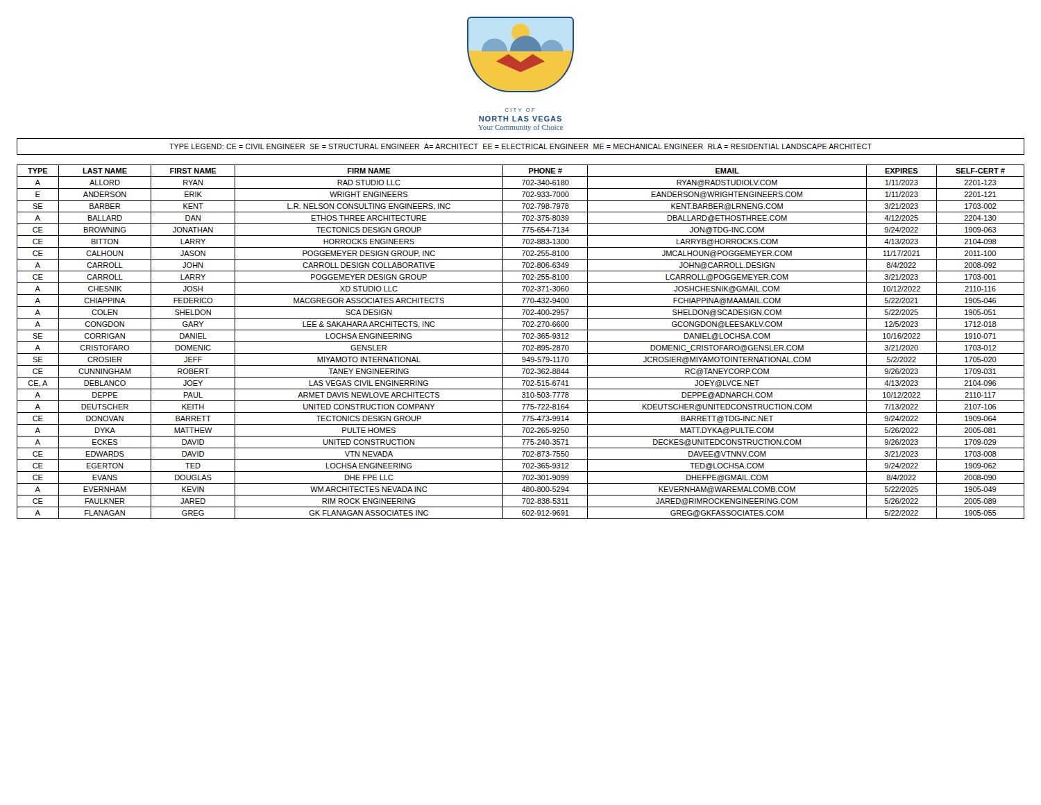CITY OF
NORTH LAS VEGAS
Your Community of Choice
TYPE LEGEND: CE = CIVIL ENGINEER SE = STRUCTURAL ENGINEER A= ARCHITECT EE = ELECTRICAL ENGINEER ME = MECHANICAL ENGINEER RLA = RESIDENTIAL LANDSCAPE ARCHITECT
| TYPE | LAST NAME | FIRST NAME | FIRM NAME | PHONE # | EMAIL | EXPIRES | SELF-CERT # |
| --- | --- | --- | --- | --- | --- | --- | --- |
| A | ALLORD | RYAN | RAD STUDIO LLC | 702-340-6180 | RYAN@RADSTUDIOLV.COM | 1/11/2023 | 2201-123 |
| E | ANDERSON | ERIK | WRIGHT ENGINEERS | 702-933-7000 | EANDERSON@WRIGHTENGINEERS.COM | 1/11/2023 | 2201-121 |
| SE | BARBER | KENT | L.R. NELSON CONSULTING ENGINEERS, INC | 702-798-7978 | KENT.BARBER@LRNENG.COM | 3/21/2023 | 1703-002 |
| A | BALLARD | DAN | ETHOS THREE ARCHITECTURE | 702-375-8039 | DBALLARD@ETHOSTHREE.COM | 4/12/2025 | 2204-130 |
| CE | BROWNING | JONATHAN | TECTONICS DESIGN GROUP | 775-654-7134 | JON@TDG-INC.COM | 9/24/2022 | 1909-063 |
| CE | BITTON | LARRY | HORROCKS ENGINEERS | 702-883-1300 | LARRYB@HORROCKS.COM | 4/13/2023 | 2104-098 |
| CE | CALHOUN | JASON | POGGEMEYER DESIGN GROUP, INC | 702-255-8100 | JMCALHOUN@POGGEMEYER.COM | 11/17/2021 | 2011-100 |
| A | CARROLL | JOHN | CARROLL DESIGN COLLABORATIVE | 702-806-6349 | JOHN@CARROLL.DESIGN | 8/4/2022 | 2008-092 |
| CE | CARROLL | LARRY | POGGEMEYER DESIGN GROUP | 702-255-8100 | LCARROLL@POGGEMEYER.COM | 3/21/2023 | 1703-001 |
| A | CHESNIK | JOSH | XD STUDIO LLC | 702-371-3060 | JOSHCHESNIK@GMAIL.COM | 10/12/2022 | 2110-116 |
| A | CHIAPPINA | FEDERICO | MACGREGOR ASSOCIATES ARCHITECTS | 770-432-9400 | FCHIAPPINA@MAAMAIL.COM | 5/22/2021 | 1905-046 |
| A | COLEN | SHELDON | SCA DESIGN | 702-400-2957 | SHELDON@SCADESIGN.COM | 5/22/2025 | 1905-051 |
| A | CONGDON | GARY | LEE & SAKAHARA ARCHITECTS, INC | 702-270-6600 | GCONGDON@LEESAKLV.COM | 12/5/2023 | 1712-018 |
| SE | CORRIGAN | DANIEL | LOCHSA ENGINEERING | 702-365-9312 | DANIEL@LOCHSA.COM | 10/16/2022 | 1910-071 |
| A | CRISTOFARO | DOMENIC | GENSLER | 702-895-2870 | DOMENIC_CRISTOFARO@GENSLER.COM | 3/21/2020 | 1703-012 |
| SE | CROSIER | JEFF | MIYAMOTO INTERNATIONAL | 949-579-1170 | JCROSIER@MIYAMOTOINTERNATIONAL.COM | 5/2/2022 | 1705-020 |
| CE | CUNNINGHAM | ROBERT | TANEY ENGINEERING | 702-362-8844 | RC@TANEYCORP.COM | 9/26/2023 | 1709-031 |
| CE, A | DEBLANCO | JOEY | LAS VEGAS CIVIL ENGINERRING | 702-515-6741 | JOEY@LVCE.NET | 4/13/2023 | 2104-096 |
| A | DEPPE | PAUL | ARMET DAVIS NEWLOVE ARCHITECTS | 310-503-7778 | DEPPE@ADNARCH.COM | 10/12/2022 | 2110-117 |
| A | DEUTSCHER | KEITH | UNITED CONSTRUCTION COMPANY | 775-722-8164 | KDEUTSCHER@UNITEDCONSTRUCTION.COM | 7/13/2022 | 2107-106 |
| CE | DONOVAN | BARRETT | TECTONICS DESIGN GROUP | 775-473-9914 | BARRETT@TDG-INC.NET | 9/24/2022 | 1909-064 |
| A | DYKA | MATTHEW | PULTE HOMES | 702-265-9250 | MATT.DYKA@PULTE.COM | 5/26/2022 | 2005-081 |
| A | ECKES | DAVID | UNITED CONSTRUCTION | 775-240-3571 | DECKES@UNITEDCONSTRUCTION.COM | 9/26/2023 | 1709-029 |
| CE | EDWARDS | DAVID | VTN NEVADA | 702-873-7550 | DAVEE@VTNNV.COM | 3/21/2023 | 1703-008 |
| CE | EGERTON | TED | LOCHSA ENGINEERING | 702-365-9312 | TED@LOCHSA.COM | 9/24/2022 | 1909-062 |
| CE | EVANS | DOUGLAS | DHE FPE LLC | 702-301-9099 | DHEFPE@GMAIL.COM | 8/4/2022 | 2008-090 |
| A | EVERNHAM | KEVIN | WM ARCHITECTES NEVADA INC | 480-800-5294 | KEVERNHAM@WAREMALCOMB.COM | 5/22/2025 | 1905-049 |
| CE | FAULKNER | JARED | RIM ROCK ENGINEERING | 702-838-5311 | JARED@RIMROCKENGINEERING.COM | 5/26/2022 | 2005-089 |
| A | FLANAGAN | GREG | GK FLANAGAN ASSOCIATES INC | 602-912-9691 | GREG@GKFASSOCIATES.COM | 5/22/2022 | 1905-055 |